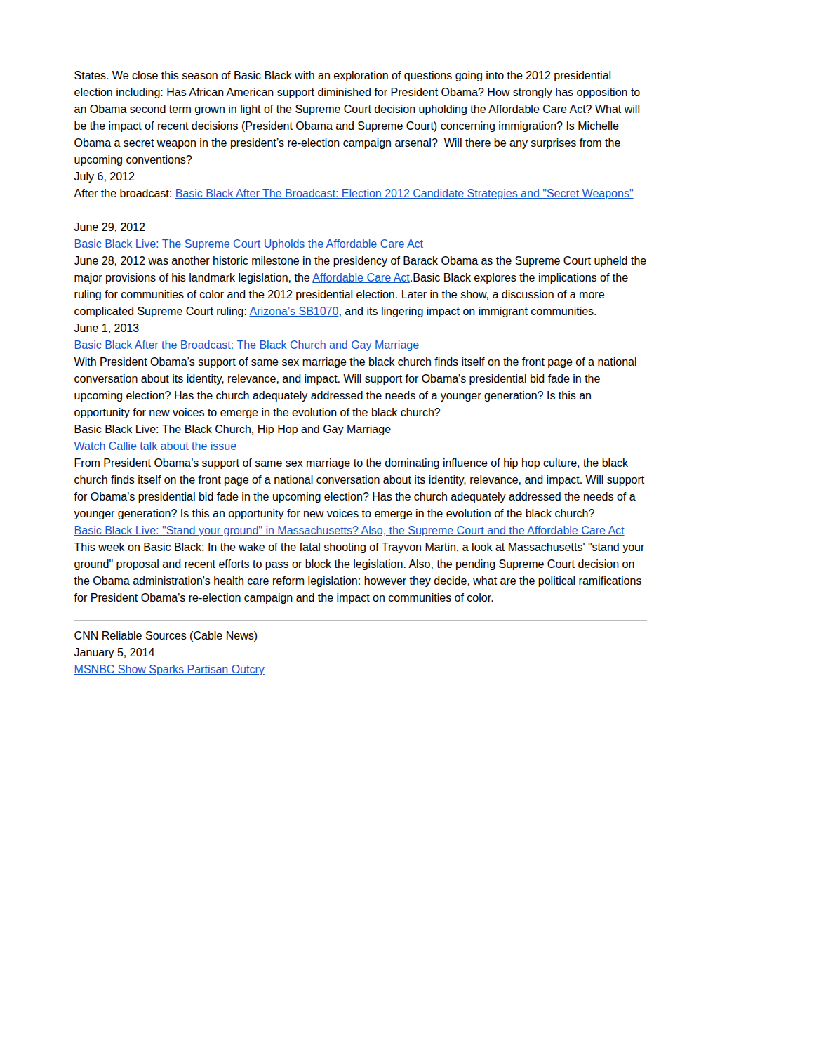States. We close this season of Basic Black with an exploration of questions going into the 2012 presidential election including: Has African American support diminished for President Obama? How strongly has opposition to an Obama second term grown in light of the Supreme Court decision upholding the Affordable Care Act? What will be the impact of recent decisions (President Obama and Supreme Court) concerning immigration? Is Michelle Obama a secret weapon in the president’s re-election campaign arsenal? Will there be any surprises from the upcoming conventions?
July 6, 2012
After the broadcast: Basic Black After The Broadcast: Election 2012 Candidate Strategies and "Secret Weapons"
June 29, 2012
Basic Black Live: The Supreme Court Upholds the Affordable Care Act
June 28, 2012 was another historic milestone in the presidency of Barack Obama as the Supreme Court upheld the major provisions of his landmark legislation, the Affordable Care Act.Basic Black explores the implications of the ruling for communities of color and the 2012 presidential election. Later in the show, a discussion of a more complicated Supreme Court ruling: Arizona’s SB1070, and its lingering impact on immigrant communities.
June 1, 2013
Basic Black After the Broadcast: The Black Church and Gay Marriage
With President Obama’s support of same sex marriage the black church finds itself on the front page of a national conversation about its identity, relevance, and impact. Will support for Obama's presidential bid fade in the upcoming election? Has the church adequately addressed the needs of a younger generation? Is this an opportunity for new voices to emerge in the evolution of the black church?
Basic Black Live: The Black Church, Hip Hop and Gay Marriage
Watch Callie talk about the issue
From President Obama’s support of same sex marriage to the dominating influence of hip hop culture, the black church finds itself on the front page of a national conversation about its identity, relevance, and impact. Will support for Obama's presidential bid fade in the upcoming election? Has the church adequately addressed the needs of a younger generation? Is this an opportunity for new voices to emerge in the evolution of the black church?
Basic Black Live: "Stand your ground" in Massachusetts? Also, the Supreme Court and the Affordable Care Act
This week on Basic Black: In the wake of the fatal shooting of Trayvon Martin, a look at Massachusetts' "stand your ground" proposal and recent efforts to pass or block the legislation. Also, the pending Supreme Court decision on the Obama administration's health care reform legislation: however they decide, what are the political ramifications for President Obama's re-election campaign and the impact on communities of color.
CNN Reliable Sources (Cable News)
January 5, 2014
MSNBC Show Sparks Partisan Outcry